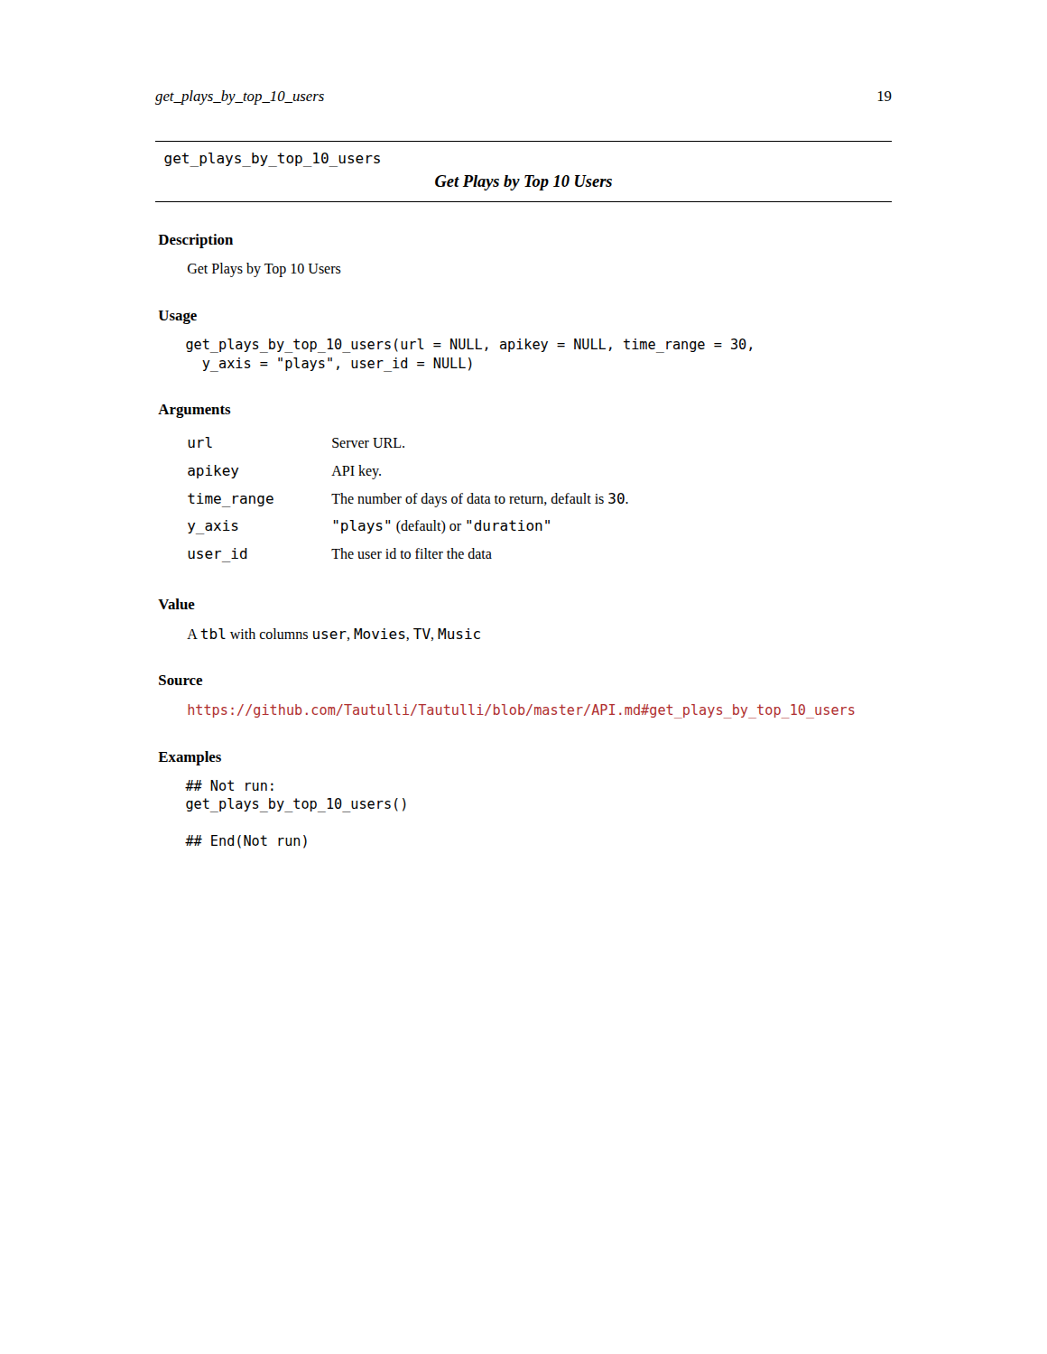get_plays_by_top_10_users 19
get_plays_by_top_10_users
Get Plays by Top 10 Users
Description
Get Plays by Top 10 Users
Usage
get_plays_by_top_10_users(url = NULL, apikey = NULL, time_range = 30,
  y_axis = "plays", user_id = NULL)
Arguments
| url | Server URL. |
| apikey | API key. |
| time_range | The number of days of data to return, default is 30 . |
| y_axis | "plays" (default) or "duration" |
| user_id | The user id to filter the data |
Value
A tbl with columns user, Movies, TV, Music
Source
https://github.com/Tautulli/Tautulli/blob/master/API.md#get_plays_by_top_10_users
Examples
## Not run: 
get_plays_by_top_10_users()

## End(Not run)